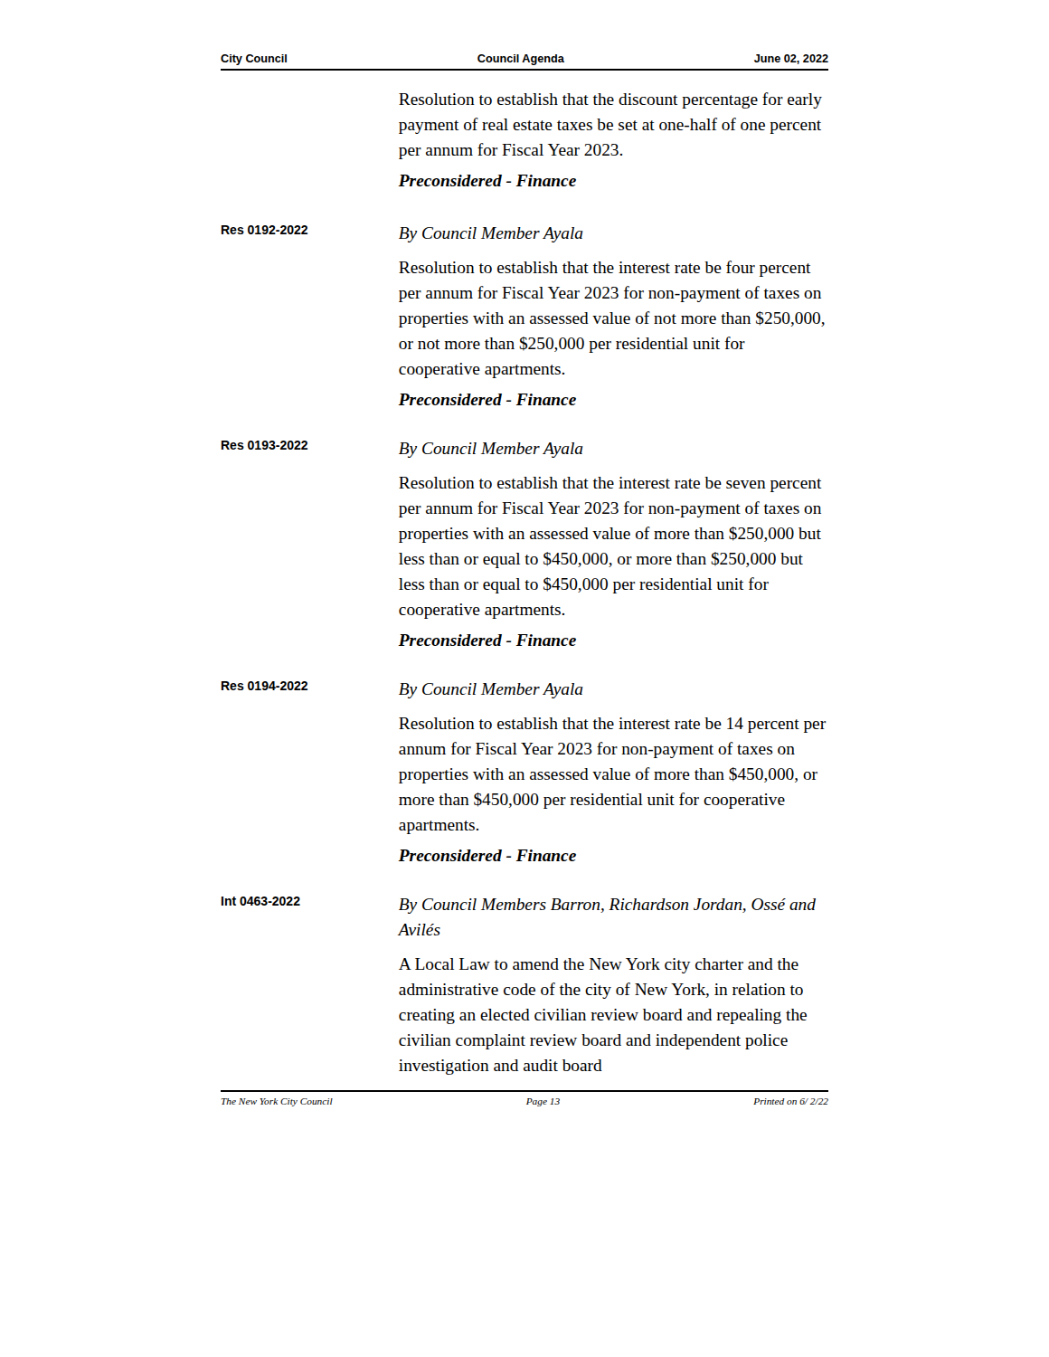City Council
Council Agenda
June 02, 2022
Resolution to establish that the discount percentage for early payment of real estate taxes be set at one-half of one percent per annum for Fiscal Year 2023.
Preconsidered - Finance
Res 0192-2022
By Council Member Ayala
Resolution to establish that the interest rate be four percent per annum for Fiscal Year 2023 for non-payment of taxes on properties with an assessed value of not more than $250,000, or not more than $250,000 per residential unit for cooperative apartments.
Preconsidered - Finance
Res 0193-2022
By Council Member Ayala
Resolution to establish that the interest rate be seven percent per annum for Fiscal Year 2023 for non-payment of taxes on properties with an assessed value of more than $250,000 but less than or equal to $450,000, or more than $250,000 but less than or equal to $450,000 per residential unit for cooperative apartments.
Preconsidered - Finance
Res 0194-2022
By Council Member Ayala
Resolution to establish that the interest rate be 14 percent per annum for Fiscal Year 2023 for non-payment of taxes on properties with an assessed value of more than $450,000, or more than $450,000 per residential unit for cooperative apartments.
Preconsidered - Finance
Int 0463-2022
By Council Members Barron, Richardson Jordan, Ossé and Avilés
A Local Law to amend the New York city charter and the administrative code of the city of New York, in relation to creating an elected civilian review board and repealing the civilian complaint review board and independent police investigation and audit board
The New York City Council
Page 13
Printed on 6/ 2/22